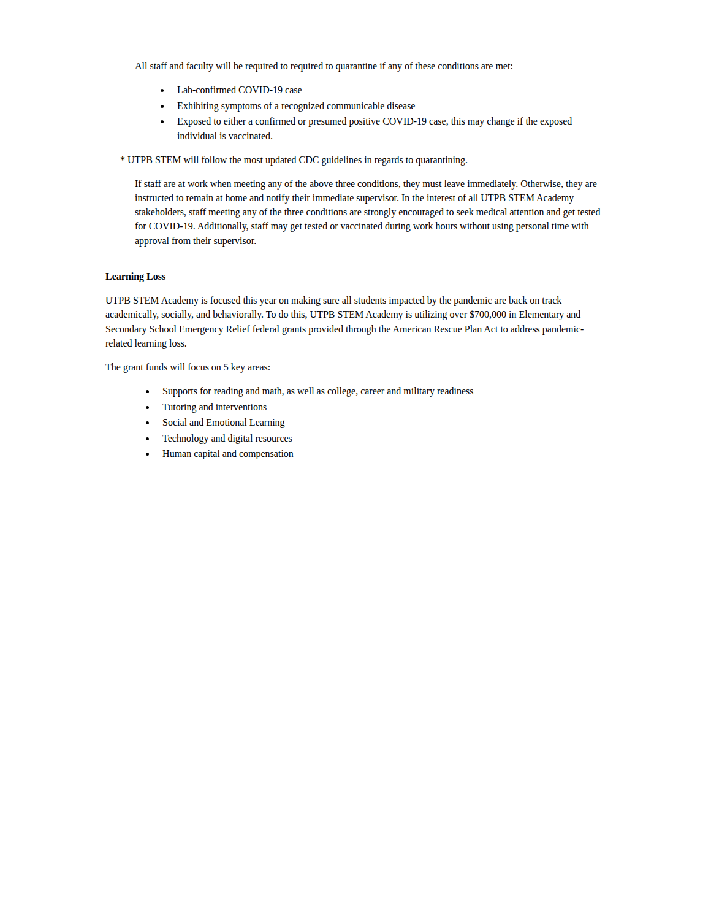All staff and faculty will be required to required to quarantine if any of these conditions are met:
Lab-confirmed COVID-19 case
Exhibiting symptoms of a recognized communicable disease
Exposed to either a confirmed or presumed positive COVID-19 case, this may change if the exposed individual is vaccinated.
* UTPB STEM will follow the most updated CDC guidelines in regards to quarantining.
If staff are at work when meeting any of the above three conditions, they must leave immediately. Otherwise, they are instructed to remain at home and notify their immediate supervisor. In the interest of all UTPB STEM Academy stakeholders, staff meeting any of the three conditions are strongly encouraged to seek medical attention and get tested for COVID-19. Additionally, staff may get tested or vaccinated during work hours without using personal time with approval from their supervisor.
Learning Loss
UTPB STEM Academy is focused this year on making sure all students impacted by the pandemic are back on track academically, socially, and behaviorally. To do this, UTPB STEM Academy is utilizing over $700,000 in Elementary and Secondary School Emergency Relief federal grants provided through the American Rescue Plan Act to address pandemic-related learning loss.
The grant funds will focus on 5 key areas:
Supports for reading and math, as well as college, career and military readiness
Tutoring and interventions
Social and Emotional Learning
Technology and digital resources
Human capital and compensation